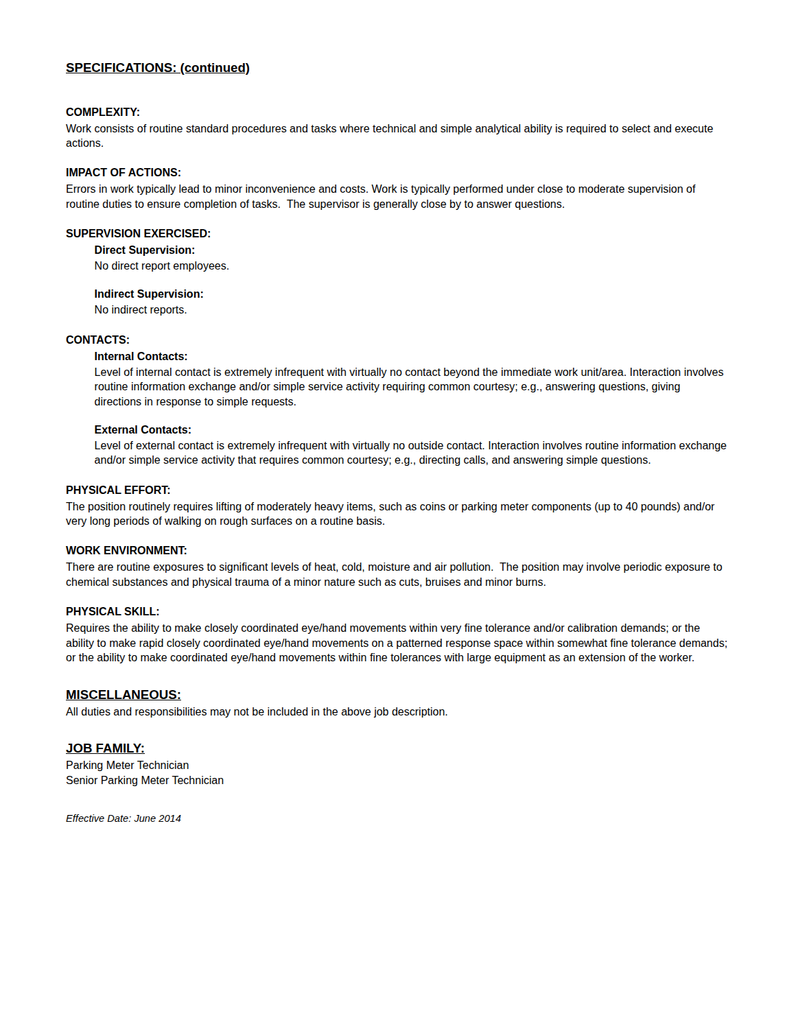SPECIFICATIONS: (continued)
COMPLEXITY:
Work consists of routine standard procedures and tasks where technical and simple analytical ability is required to select and execute actions.
IMPACT OF ACTIONS:
Errors in work typically lead to minor inconvenience and costs. Work is typically performed under close to moderate supervision of routine duties to ensure completion of tasks. The supervisor is generally close by to answer questions.
SUPERVISION EXERCISED:
Direct Supervision:
No direct report employees.
Indirect Supervision:
No indirect reports.
CONTACTS:
Internal Contacts:
Level of internal contact is extremely infrequent with virtually no contact beyond the immediate work unit/area. Interaction involves routine information exchange and/or simple service activity requiring common courtesy; e.g., answering questions, giving directions in response to simple requests.
External Contacts:
Level of external contact is extremely infrequent with virtually no outside contact. Interaction involves routine information exchange and/or simple service activity that requires common courtesy; e.g., directing calls, and answering simple questions.
PHYSICAL EFFORT:
The position routinely requires lifting of moderately heavy items, such as coins or parking meter components (up to 40 pounds) and/or very long periods of walking on rough surfaces on a routine basis.
WORK ENVIRONMENT:
There are routine exposures to significant levels of heat, cold, moisture and air pollution. The position may involve periodic exposure to chemical substances and physical trauma of a minor nature such as cuts, bruises and minor burns.
PHYSICAL SKILL:
Requires the ability to make closely coordinated eye/hand movements within very fine tolerance and/or calibration demands; or the ability to make rapid closely coordinated eye/hand movements on a patterned response space within somewhat fine tolerance demands; or the ability to make coordinated eye/hand movements within fine tolerances with large equipment as an extension of the worker.
MISCELLANEOUS:
All duties and responsibilities may not be included in the above job description.
JOB FAMILY:
Parking Meter Technician
Senior Parking Meter Technician
Effective Date: June 2014